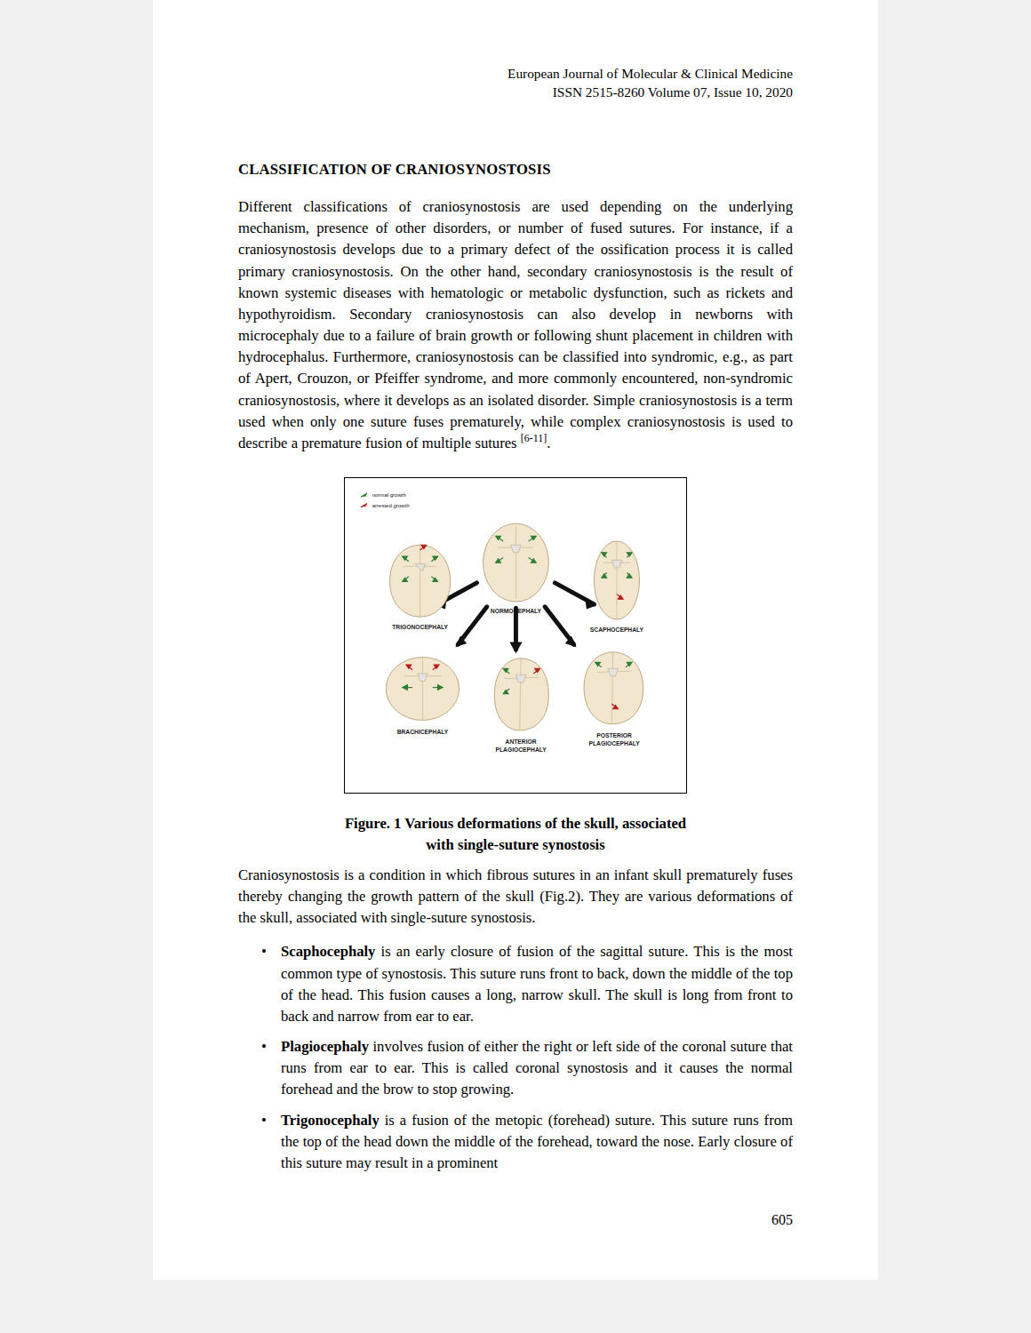European Journal of Molecular & Clinical Medicine ISSN 2515-8260 Volume 07, Issue 10, 2020
CLASSIFICATION OF CRANIOSYNOSTOSIS
Different classifications of craniosynostosis are used depending on the underlying mechanism, presence of other disorders, or number of fused sutures. For instance, if a craniosynostosis develops due to a primary defect of the ossification process it is called primary craniosynostosis. On the other hand, secondary craniosynostosis is the result of known systemic diseases with hematologic or metabolic dysfunction, such as rickets and hypothyroidism. Secondary craniosynostosis can also develop in newborns with microcephaly due to a failure of brain growth or following shunt placement in children with hydrocephalus. Furthermore, craniosynostosis can be classified into syndromic, e.g., as part of Apert, Crouzon, or Pfeiffer syndrome, and more commonly encountered, non-syndromic craniosynostosis, where it develops as an isolated disorder. Simple craniosynostosis is a term used when only one suture fuses prematurely, while complex craniosynostosis is used to describe a premature fusion of multiple sutures [6-11].
normal growth arrested growth NORMOCEPHALY TRIGONOCEPHALY SCAPHOCEPHALY BRACHICEPHALY ANTERIOR PLAGIOCEPHALY POSTERIOR PLAGIOCEPHALY
Figure. 1 Various deformations of the skull, associated with single-suture synostosis
Craniosynostosis is a condition in which fibrous sutures in an infant skull prematurely fuses thereby changing the growth pattern of the skull (Fig.2). They are various deformations of the skull, associated with single-suture synostosis.
Scaphocephaly is an early closure of fusion of the sagittal suture. This is the most common type of synostosis. This suture runs front to back, down the middle of the top of the head. This fusion causes a long, narrow skull. The skull is long from front to back and narrow from ear to ear.
Plagiocephaly involves fusion of either the right or left side of the coronal suture that runs from ear to ear. This is called coronal synostosis and it causes the normal forehead and the brow to stop growing.
Trigonocephaly is a fusion of the metopic (forehead) suture. This suture runs from the top of the head down the middle of the forehead, toward the nose. Early closure of this suture may result in a prominent
605